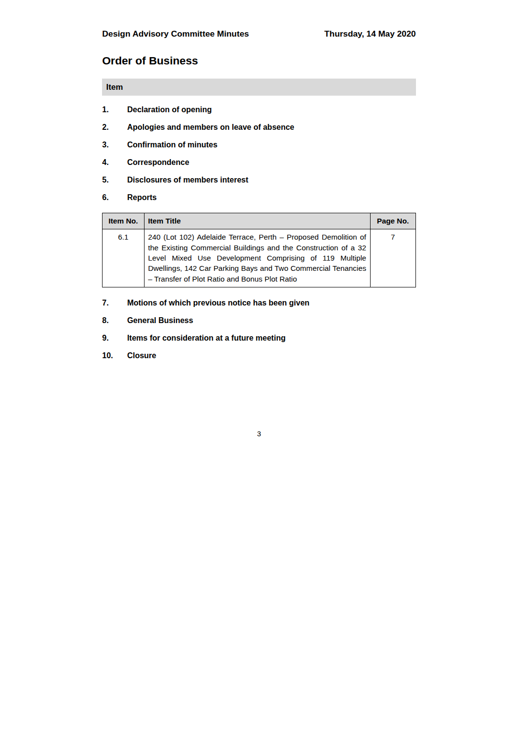Design Advisory Committee Minutes Thursday, 14 May 2020
Order of Business
Item
1. Declaration of opening
2. Apologies and members on leave of absence
3. Confirmation of minutes
4. Correspondence
5. Disclosures of members interest
6. Reports
| Item No. | Item Title | Page No. |
| --- | --- | --- |
| 6.1 | 240 (Lot 102) Adelaide Terrace, Perth – Proposed Demolition of the Existing Commercial Buildings and the Construction of a 32 Level Mixed Use Development Comprising of 119 Multiple Dwellings, 142 Car Parking Bays and Two Commercial Tenancies – Transfer of Plot Ratio and Bonus Plot Ratio | 7 |
7. Motions of which previous notice has been given
8. General Business
9. Items for consideration at a future meeting
10. Closure
3